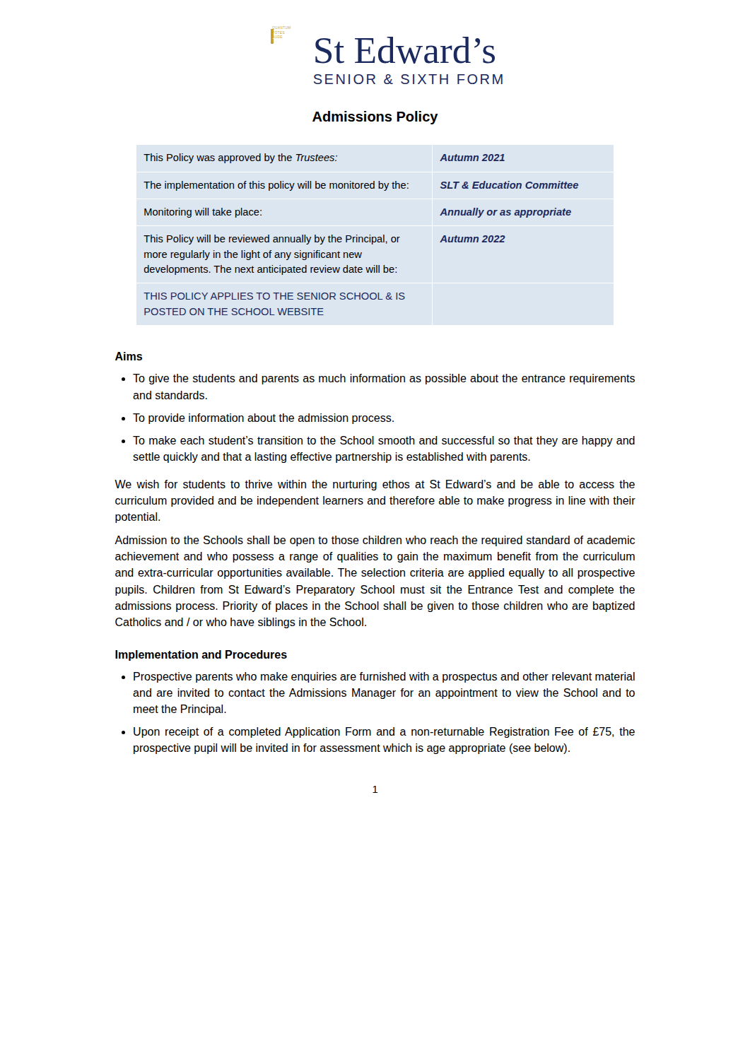★★★ ✝ QUANTUM POTES AUDE St Edward’s
SENIOR & SIXTH FORM
Admissions Policy
| This Policy was approved by the Trustees: | Autumn 2021 |
| The implementation of this policy will be monitored by the: | SLT & Education Committee |
| Monitoring will take place: | Annually or as appropriate |
| This Policy will be reviewed annually by the Principal, or more regularly in the light of any significant new developments. The next anticipated review date will be: | Autumn 2022 |
| This policy applies to the senior school & is posted on the school website | |
Aims
To give the students and parents as much information as possible about the entrance requirements and standards.
To provide information about the admission process.
To make each student’s transition to the School smooth and successful so that they are happy and settle quickly and that a lasting effective partnership is established with parents.
We wish for students to thrive within the nurturing ethos at St Edward’s and be able to access the curriculum provided and be independent learners and therefore able to make progress in line with their potential.
Admission to the Schools shall be open to those children who reach the required standard of academic achievement and who possess a range of qualities to gain the maximum benefit from the curriculum and extra-curricular opportunities available. The selection criteria are applied equally to all prospective pupils. Children from St Edward’s Preparatory School must sit the Entrance Test and complete the admissions process. Priority of places in the School shall be given to those children who are baptized Catholics and / or who have siblings in the School.
Implementation and Procedures
Prospective parents who make enquiries are furnished with a prospectus and other relevant material and are invited to contact the Admissions Manager for an appointment to view the School and to meet the Principal.
Upon receipt of a completed Application Form and a non-returnable Registration Fee of £75, the prospective pupil will be invited in for assessment which is age appropriate (see below).
1